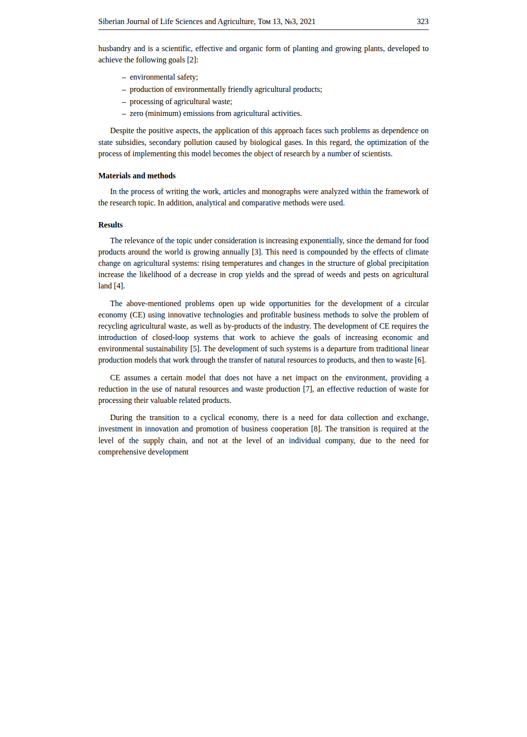Siberian Journal of Life Sciences and Agriculture, Том 13, №3, 2021 323
husbandry and is a scientific, effective and organic form of planting and growing plants, developed to achieve the following goals [2]:
environmental safety;
production of environmentally friendly agricultural products;
processing of agricultural waste;
zero (minimum) emissions from agricultural activities.
Despite the positive aspects, the application of this approach faces such problems as dependence on state subsidies, secondary pollution caused by biological gases. In this regard, the optimization of the process of implementing this model becomes the object of research by a number of scientists.
Materials and methods
In the process of writing the work, articles and monographs were analyzed within the framework of the research topic. In addition, analytical and comparative methods were used.
Results
The relevance of the topic under consideration is increasing exponentially, since the demand for food products around the world is growing annually [3]. This need is compounded by the effects of climate change on agricultural systems: rising temperatures and changes in the structure of global precipitation increase the likelihood of a decrease in crop yields and the spread of weeds and pests on agricultural land [4].
The above-mentioned problems open up wide opportunities for the development of a circular economy (CE) using innovative technologies and profitable business methods to solve the problem of recycling agricultural waste, as well as by-products of the industry. The development of CE requires the introduction of closed-loop systems that work to achieve the goals of increasing economic and environmental sustainability [5]. The development of such systems is a departure from traditional linear production models that work through the transfer of natural resources to products, and then to waste [6].
CE assumes a certain model that does not have a net impact on the environment, providing a reduction in the use of natural resources and waste production [7], an effective reduction of waste for processing their valuable related products.
During the transition to a cyclical economy, there is a need for data collection and exchange, investment in innovation and promotion of business cooperation [8]. The transition is required at the level of the supply chain, and not at the level of an individual company, due to the need for comprehensive development